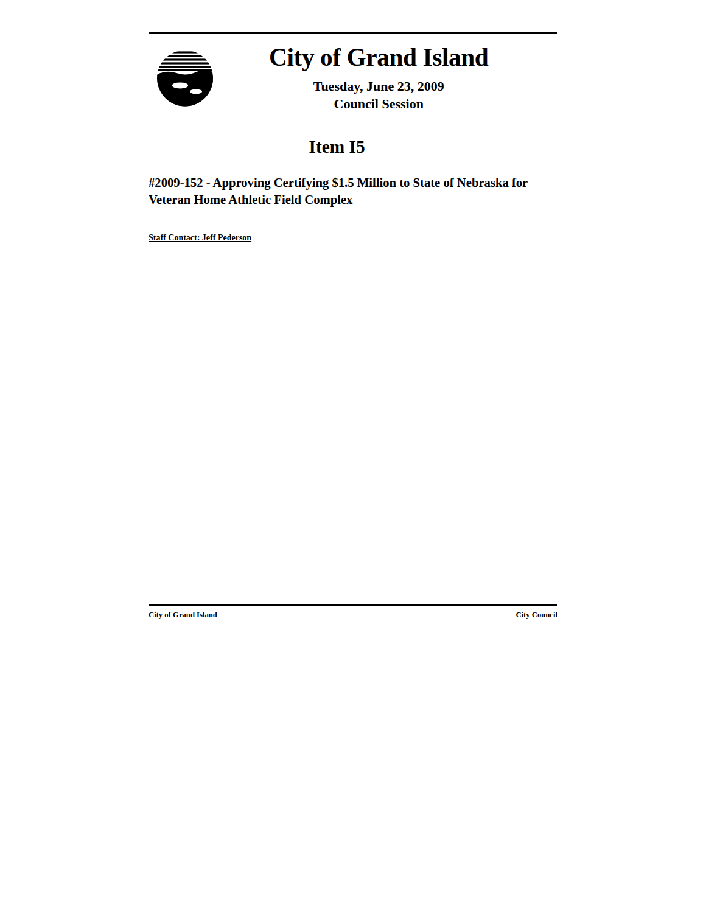City of Grand Island
Tuesday, June 23, 2009
Council Session
Item I5
#2009-152 - Approving Certifying $1.5 Million to State of Nebraska for Veteran Home Athletic Field Complex
Staff Contact: Jeff Pederson
City of Grand Island City Council